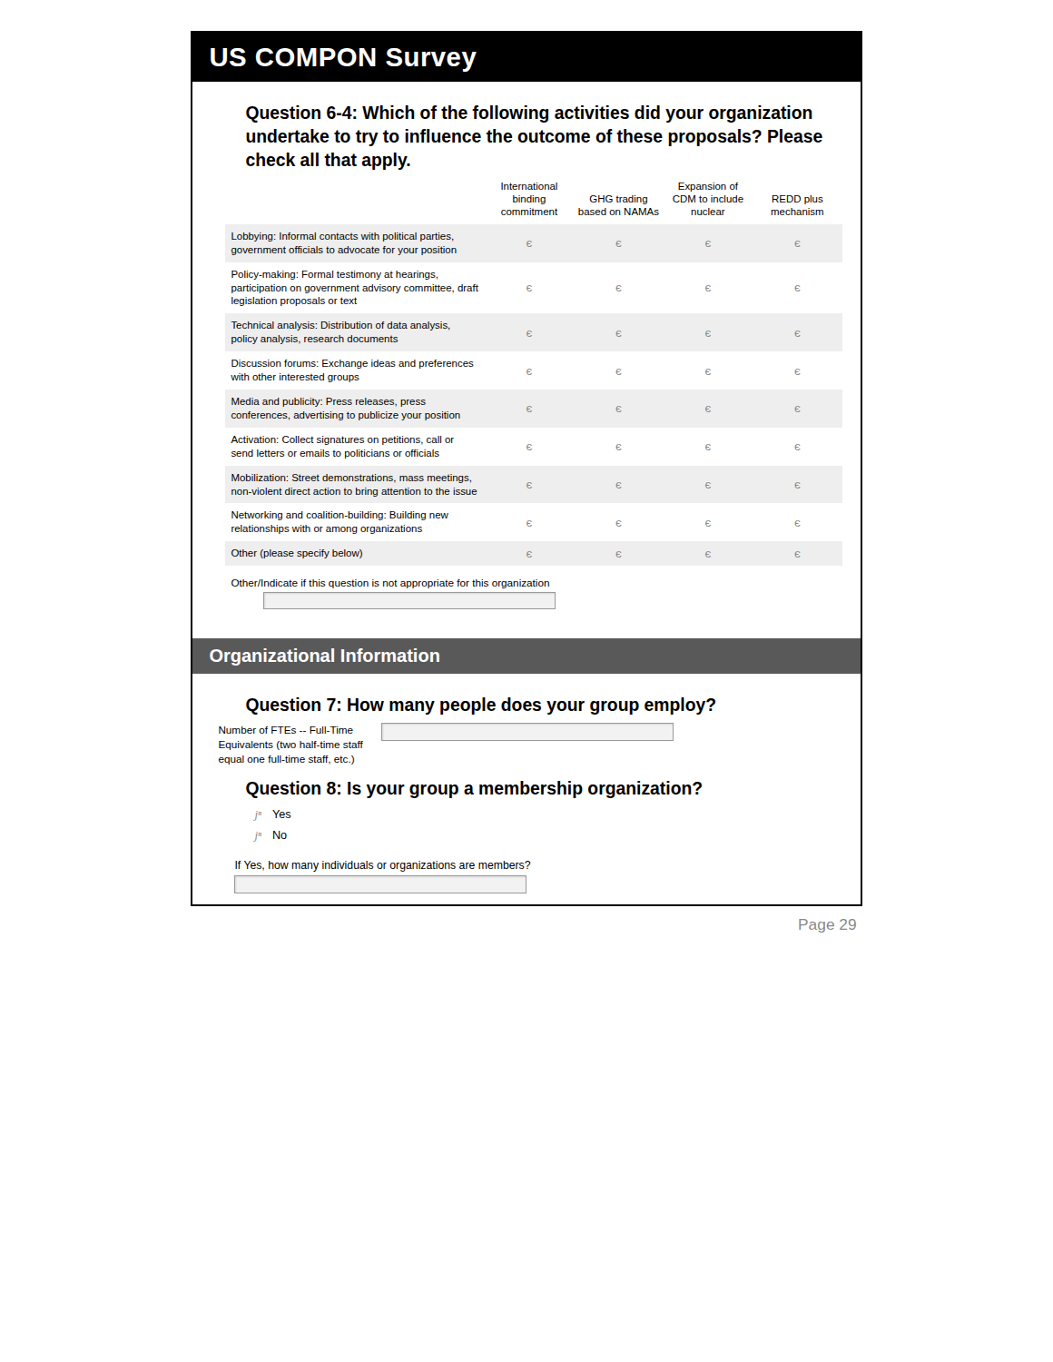US COMPON Survey
Question 6-4: Which of the following activities did your organization undertake to try to influence the outcome of these proposals? Please check all that apply.
| | International binding commitment | GHG trading based on NAMAs | Expansion of CDM to include nuclear | REDD plus mechanism |
| --- | --- | --- | --- | --- |
| Lobbying: Informal contacts with political parties, government officials to advocate for your position | є | є | є | є |
| Policy-making: Formal testimony at hearings, participation on government advisory committee, draft legislation proposals or text | є | є | є | є |
| Technical analysis: Distribution of data analysis, policy analysis, research documents | є | є | є | є |
| Discussion forums: Exchange ideas and preferences with other interested groups | є | є | є | є |
| Media and publicity: Press releases, press conferences, advertising to publicize your position | є | є | є | є |
| Activation: Collect signatures on petitions, call or send letters or emails to politicians or officials | є | є | є | є |
| Mobilization: Street demonstrations, mass meetings, non-violent direct action to bring attention to the issue | є | є | є | є |
| Networking and coalition-building: Building new relationships with or among organizations | є | є | є | є |
| Other (please specify below) | є | є | є | є |
Other/Indicate if this question is not appropriate for this organization
Organizational Information
Question 7: How many people does your group employ?
Number of FTEs -- Full-Time Equivalents (two half-time staff equal one full-time staff, etc.)
Question 8: Is your group a membership organization?
jⁿ Yes
jⁿ No
If Yes, how many individuals or organizations are members?
Page 29